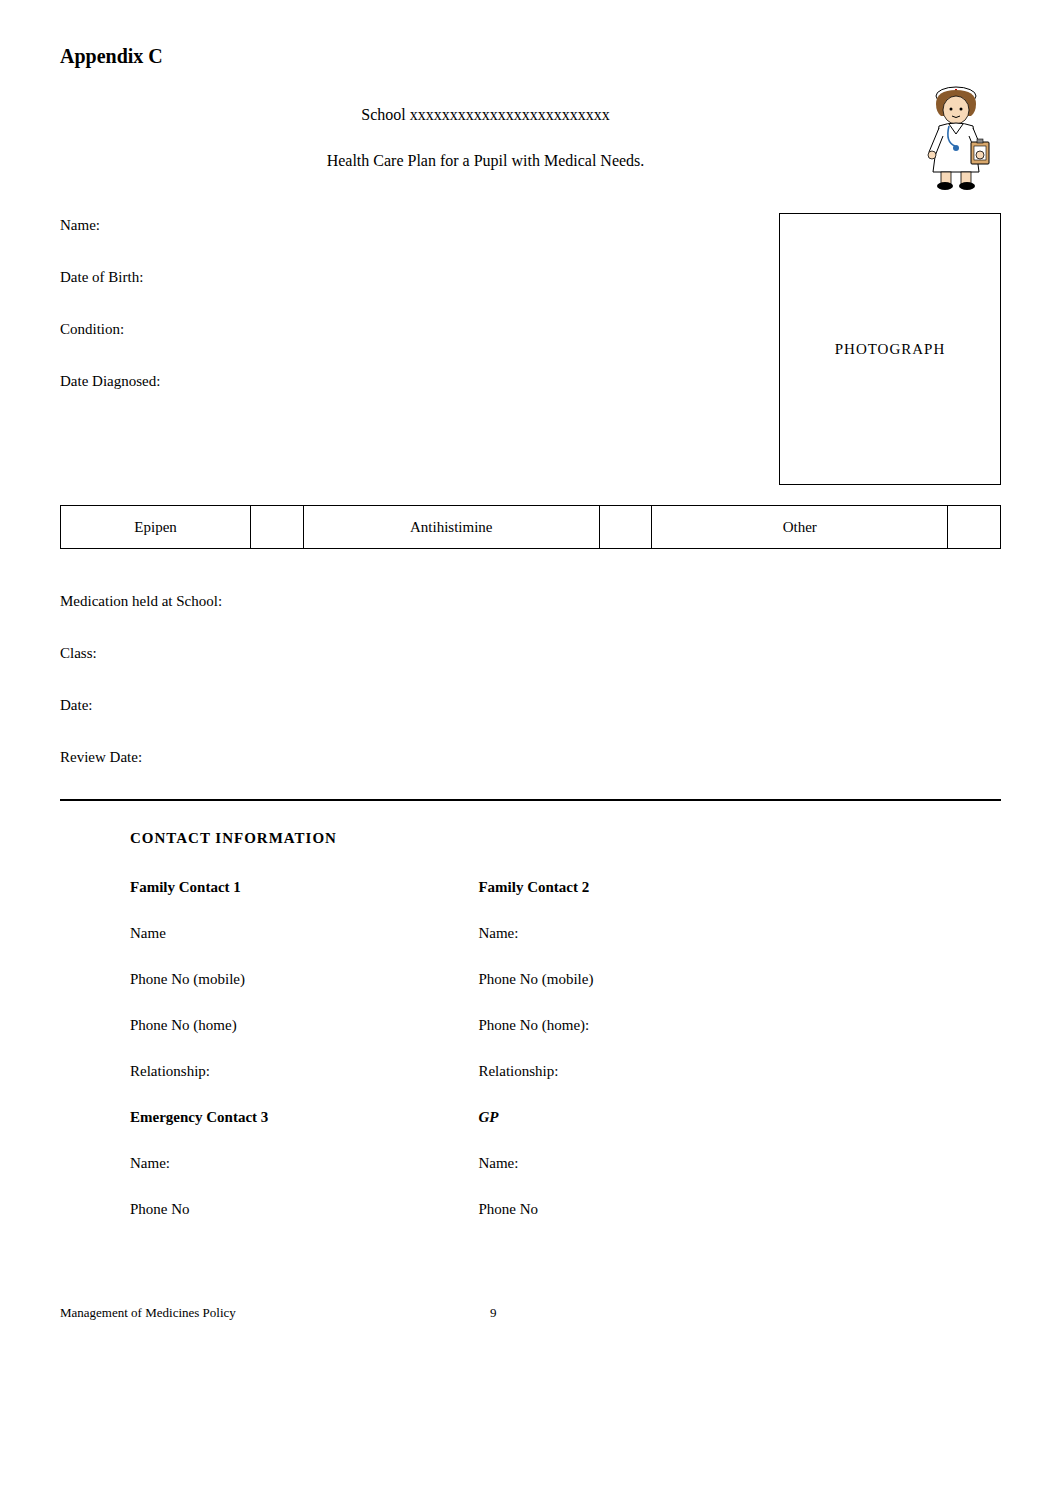Appendix C
School xxxxxxxxxxxxxxxxxxxxxxxxx
Health Care Plan for a Pupil with Medical Needs.
PHOTOGRAPH
Name:
Date of Birth:
Condition:
Date Diagnosed:
| Epipen | | Antihistimine | | Other | |
Medication held at School:
Class:
Date:
Review Date:
CONTACT INFORMATION
| Family Contact 1 | Family Contact 2 |
| Name | Name: |
| Phone No (mobile) | Phone No (mobile) |
| Phone No (home) | Phone No (home): |
| Relationship: | Relationship: |
| Emergency Contact 3 | GP |
| Name: | Name: |
| Phone No | Phone No |
Management of Medicines Policy 9